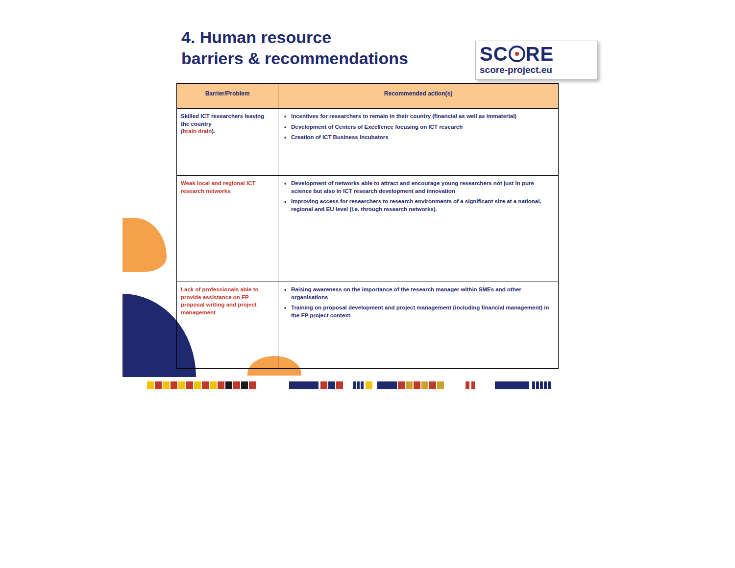SC RE
score-project.eu
4. Human resource
barriers & recommendations
| Barrier/Problem | Recommended action(s) |
| --- | --- |
| Skilled ICT researchers leaving the country ( brain drain ). | Incentives for researchers to remain in their country (financial as well as immaterial) Development of Centers of Excellence focusing on ICT research Creation of ICT Business Incubators |
| Weak local and regional ICT research networks | Development of networks able to attract and encourage young researchers not just in pure science but also in ICT research development and innovation Improving access for researchers to research environments of a significant size at a national, regional and EU level (i.e. through research networks). |
| Lack of professionals able to provide assistance on FP proposal writing and project management | Raising awareness on the importance of the research manager within SMEs and other organisations Training on proposal development and project management (including financial management) in the FP project context. |